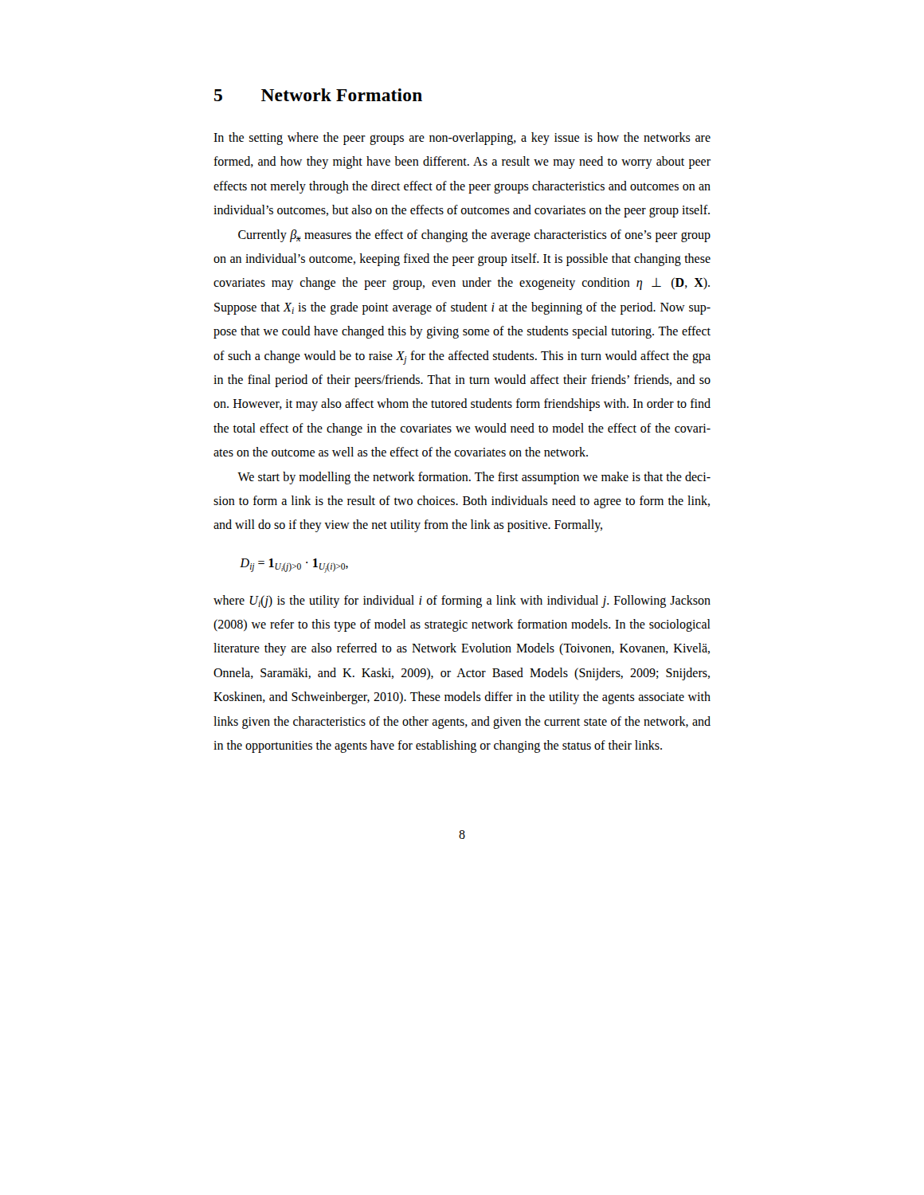5 Network Formation
In the setting where the peer groups are non-overlapping, a key issue is how the networks are formed, and how they might have been different. As a result we may need to worry about peer effects not merely through the direct effect of the peer groups characteristics and outcomes on an individual’s outcomes, but also on the effects of outcomes and covariates on the peer group itself.
Currently βx measures the effect of changing the average characteristics of one’s peer group on an individual’s outcome, keeping fixed the peer group itself. It is possible that changing these covariates may change the peer group, even under the exogeneity condition η ⊥ (D, X). Suppose that Xi is the grade point average of student i at the beginning of the period. Now suppose that we could have changed this by giving some of the students special tutoring. The effect of such a change would be to raise Xj for the affected students. This in turn would affect the gpa in the final period of their peers/friends. That in turn would affect their friends’ friends, and so on. However, it may also affect whom the tutored students form friendships with. In order to find the total effect of the change in the covariates we would need to model the effect of the covariates on the outcome as well as the effect of the covariates on the network.
We start by modelling the network formation. The first assumption we make is that the decision to form a link is the result of two choices. Both individuals need to agree to form the link, and will do so if they view the net utility from the link as positive. Formally,
Dij = 1Ui(j)>0 · 1Uj(i)>0,
where Ui(j) is the utility for individual i of forming a link with individual j. Following Jackson (2008) we refer to this type of model as strategic network formation models. In the sociological literature they are also referred to as Network Evolution Models (Toivonen, Kovanen, Kivelä, Onnela, Saramäki, and K. Kaski, 2009), or Actor Based Models (Snijders, 2009; Snijders, Koskinen, and Schweinberger, 2010). These models differ in the utility the agents associate with links given the characteristics of the other agents, and given the current state of the network, and in the opportunities the agents have for establishing or changing the status of their links.
8